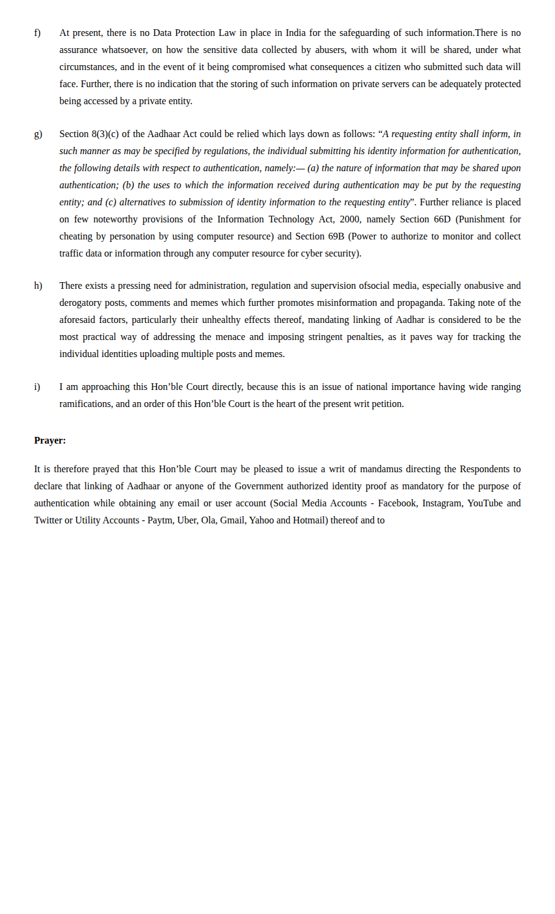f) At present, there is no Data Protection Law in place in India for the safeguarding of such information.There is no assurance whatsoever, on how the sensitive data collected by abusers, with whom it will be shared, under what circumstances, and in the event of it being compromised what consequences a citizen who submitted such data will face. Further, there is no indication that the storing of such information on private servers can be adequately protected being accessed by a private entity.
g) Section 8(3)(c) of the Aadhaar Act could be relied which lays down as follows: “A requesting entity shall inform, in such manner as may be specified by regulations, the individual submitting his identity information for authentication, the following details with respect to authentication, namely:— (a) the nature of information that may be shared upon authentication; (b) the uses to which the information received during authentication may be put by the requesting entity; and (c) alternatives to submission of identity information to the requesting entity”. Further reliance is placed on few noteworthy provisions of the Information Technology Act, 2000, namely Section 66D (Punishment for cheating by personation by using computer resource) and Section 69B (Power to authorize to monitor and collect traffic data or information through any computer resource for cyber security).
h) There exists a pressing need for administration, regulation and supervision ofsocial media, especially onabusive and derogatory posts, comments and memes which further promotes misinformation and propaganda. Taking note of the aforesaid factors, particularly their unhealthy effects thereof, mandating linking of Aadhar is considered to be the most practical way of addressing the menace and imposing stringent penalties, as it paves way for tracking the individual identities uploading multiple posts and memes.
i) I am approaching this Hon’ble Court directly, because this is an issue of national importance having wide ranging ramifications, and an order of this Hon’ble Court is the heart of the present writ petition.
Prayer:
It is therefore prayed that this Hon’ble Court may be pleased to issue a writ of mandamus directing the Respondents to declare that linking of Aadhaar or anyone of the Government authorized identity proof as mandatory for the purpose of authentication while obtaining any email or user account (Social Media Accounts - Facebook, Instagram, YouTube and Twitter or Utility Accounts - Paytm, Uber, Ola, Gmail, Yahoo and Hotmail) thereof and to